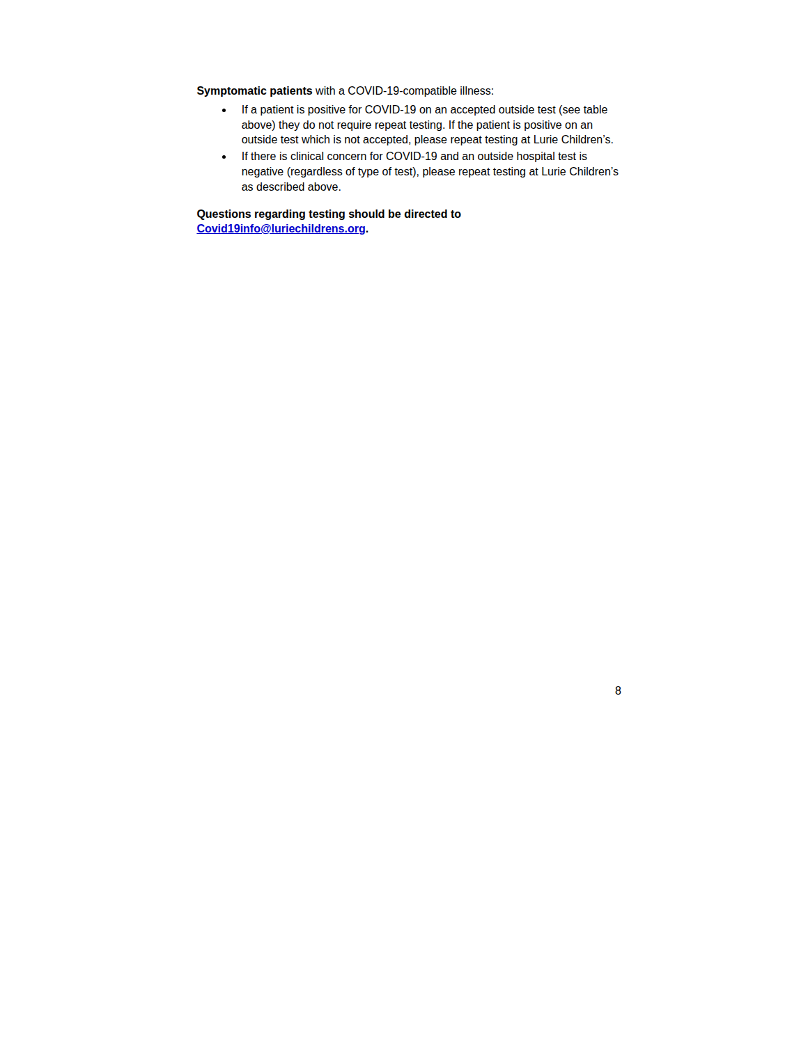Symptomatic patients with a COVID-19-compatible illness:
If a patient is positive for COVID-19 on an accepted outside test (see table above) they do not require repeat testing. If the patient is positive on an outside test which is not accepted, please repeat testing at Lurie Children’s.
If there is clinical concern for COVID-19 and an outside hospital test is negative (regardless of type of test), please repeat testing at Lurie Children’s as described above.
Questions regarding testing should be directed to Covid19info@luriechildrens.org.
8